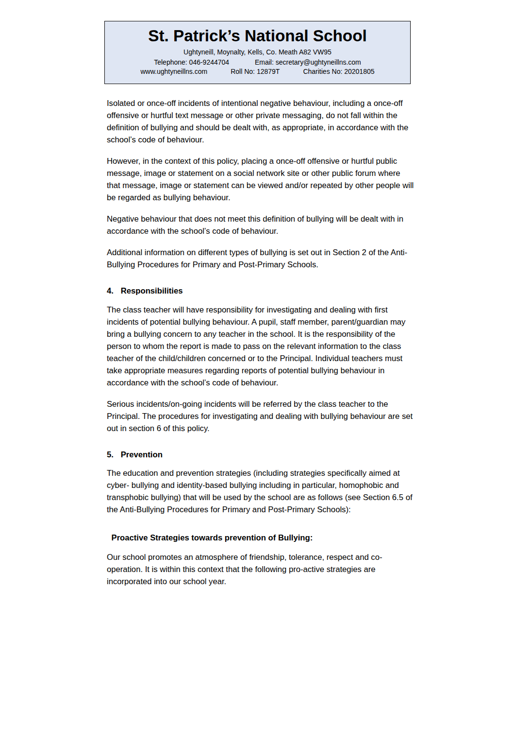St. Patrick’s National School
Ughtyneill, Moynalty, Kells, Co. Meath A82 VW95
Telephone: 046-9244704 Email: secretary@ughtyneillns.com
www.ughtyneillns.com Roll No: 12879T Charities No: 20201805
Isolated or once-off incidents of intentional negative behaviour, including a once-off offensive or hurtful text message or other private messaging, do not fall within the definition of bullying and should be dealt with, as appropriate, in accordance with the school’s code of behaviour.
However, in the context of this policy, placing a once-off offensive or hurtful public message, image or statement on a social network site or other public forum where that message, image or statement can be viewed and/or repeated by other people will be regarded as bullying behaviour.
Negative behaviour that does not meet this definition of bullying will be dealt with in accordance with the school’s code of behaviour.
Additional information on different types of bullying is set out in Section 2 of the Anti-Bullying Procedures for Primary and Post-Primary Schools.
4. Responsibilities
The class teacher will have responsibility for investigating and dealing with first incidents of potential bullying behaviour. A pupil, staff member, parent/guardian may bring a bullying concern to any teacher in the school. It is the responsibility of the person to whom the report is made to pass on the relevant information to the class teacher of the child/children concerned or to the Principal. Individual teachers must take appropriate measures regarding reports of potential bullying behaviour in accordance with the school’s code of behaviour.
Serious incidents/on-going incidents will be referred by the class teacher to the Principal. The procedures for investigating and dealing with bullying behaviour are set out in section 6 of this policy.
5. Prevention
The education and prevention strategies (including strategies specifically aimed at cyber- bullying and identity-based bullying including in particular, homophobic and transphobic bullying) that will be used by the school are as follows (see Section 6.5 of the Anti-Bullying Procedures for Primary and Post-Primary Schools):
Proactive Strategies towards prevention of Bullying:
Our school promotes an atmosphere of friendship, tolerance, respect and co-operation. It is within this context that the following pro-active strategies are incorporated into our school year.